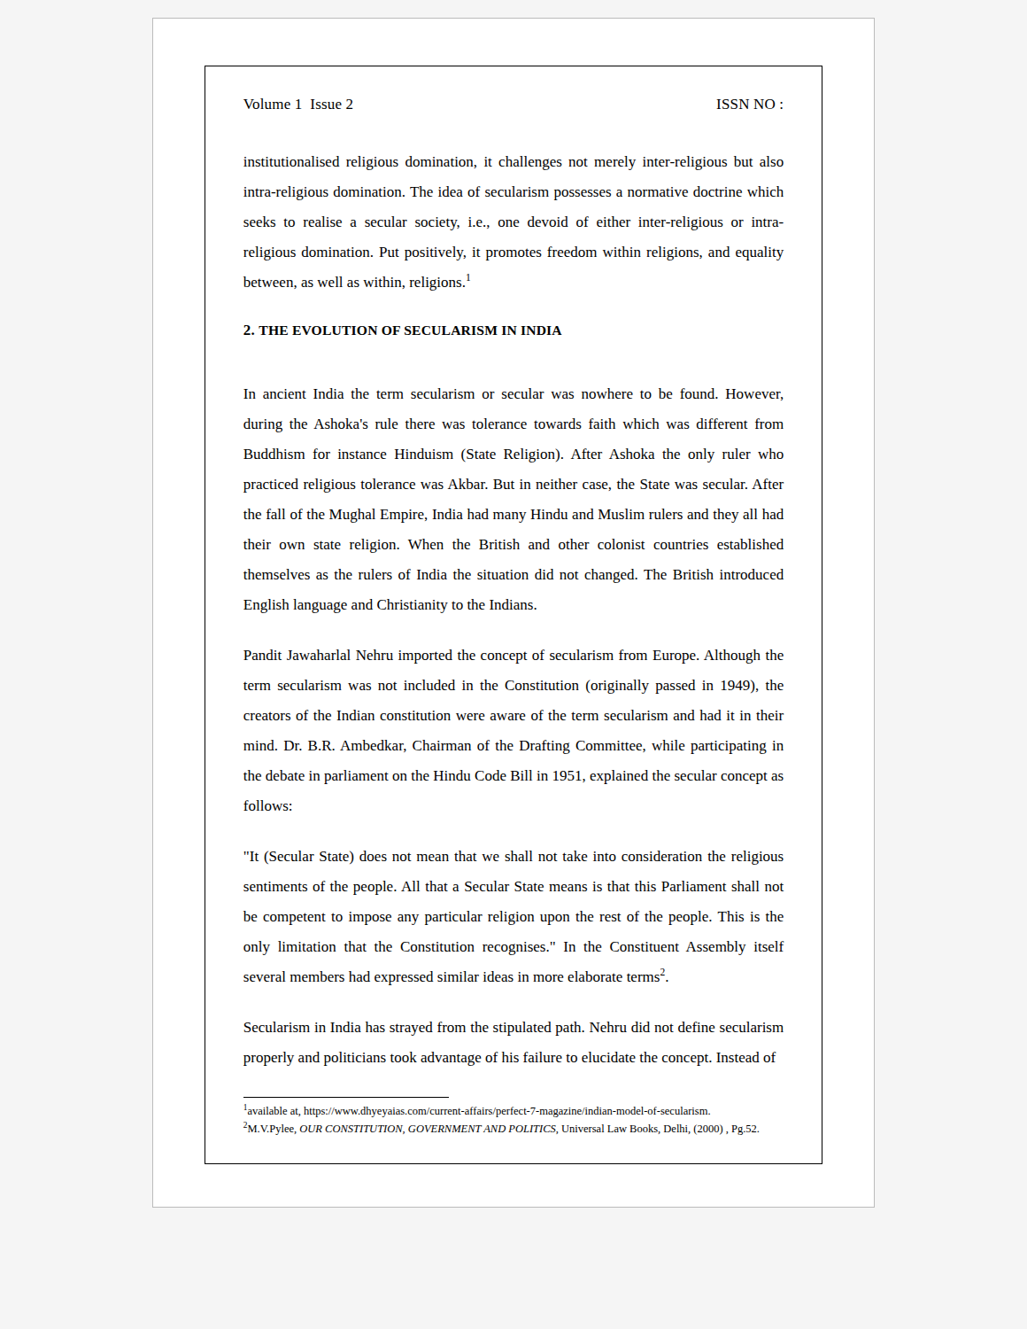Volume 1 Issue 2 ISSN NO :
institutionalised religious domination, it challenges not merely inter-religious but also intra-religious domination. The idea of secularism possesses a normative doctrine which seeks to realise a secular society, i.e., one devoid of either inter-religious or intra-religious domination. Put positively, it promotes freedom within religions, and equality between, as well as within, religions.1
2. The evolution of secularism in India
In ancient India the term secularism or secular was nowhere to be found. However, during the Ashoka's rule there was tolerance towards faith which was different from Buddhism for instance Hinduism (State Religion). After Ashoka the only ruler who practiced religious tolerance was Akbar. But in neither case, the State was secular. After the fall of the Mughal Empire, India had many Hindu and Muslim rulers and they all had their own state religion. When the British and other colonist countries established themselves as the rulers of India the situation did not changed. The British introduced English language and Christianity to the Indians.
Pandit Jawaharlal Nehru imported the concept of secularism from Europe. Although the term secularism was not included in the Constitution (originally passed in 1949), the creators of the Indian constitution were aware of the term secularism and had it in their mind. Dr. B.R. Ambedkar, Chairman of the Drafting Committee, while participating in the debate in parliament on the Hindu Code Bill in 1951, explained the secular concept as follows:
"It (Secular State) does not mean that we shall not take into consideration the religious sentiments of the people. All that a Secular State means is that this Parliament shall not be competent to impose any particular religion upon the rest of the people. This is the only limitation that the Constitution recognises." In the Constituent Assembly itself several members had expressed similar ideas in more elaborate terms2.
Secularism in India has strayed from the stipulated path. Nehru did not define secularism properly and politicians took advantage of his failure to elucidate the concept. Instead of
1available at, https://www.dhyeyaias.com/current-affairs/perfect-7-magazine/indian-model-of-secularism.
2M.V.Pylee, OUR CONSTITUTION, GOVERNMENT AND POLITICS, Universal Law Books, Delhi, (2000) , Pg.52.